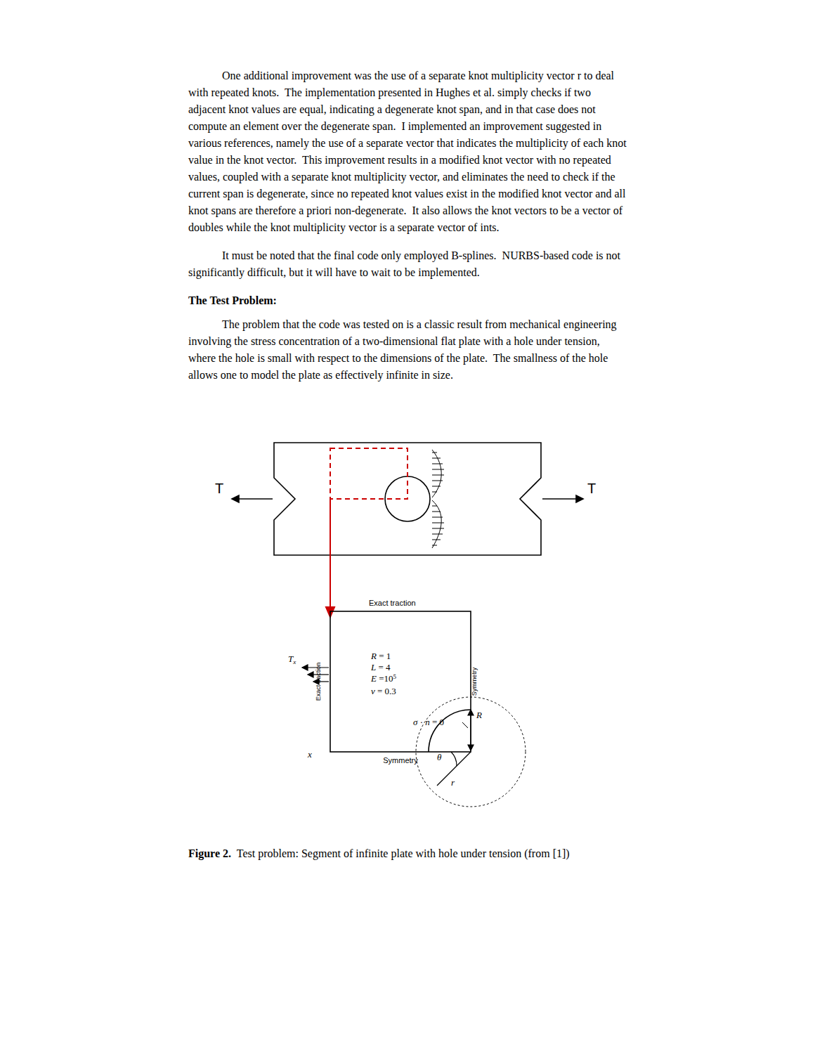One additional improvement was the use of a separate knot multiplicity vector r to deal with repeated knots. The implementation presented in Hughes et al. simply checks if two adjacent knot values are equal, indicating a degenerate knot span, and in that case does not compute an element over the degenerate span. I implemented an improvement suggested in various references, namely the use of a separate vector that indicates the multiplicity of each knot value in the knot vector. This improvement results in a modified knot vector with no repeated values, coupled with a separate knot multiplicity vector, and eliminates the need to check if the current span is degenerate, since no repeated knot values exist in the modified knot vector and all knot spans are therefore a priori non-degenerate. It also allows the knot vectors to be a vector of doubles while the knot multiplicity vector is a separate vector of ints.
It must be noted that the final code only employed B-splines. NURBS-based code is not significantly difficult, but it will have to wait to be implemented.
The Test Problem:
The problem that the code was tested on is a classic result from mechanical engineering involving the stress concentration of a two-dimensional flat plate with a hole under tension, where the hole is small with respect to the dimensions of the plate. The smallness of the hole allows one to model the plate as effectively infinite in size.
T T Exact traction Symmetry Symmetry Exact traction Tx R = 1 L = 4 E =105 ν = 0.3 R σ · n = 0 θ r x
Figure 2. Test problem: Segment of infinite plate with hole under tension (from [1])